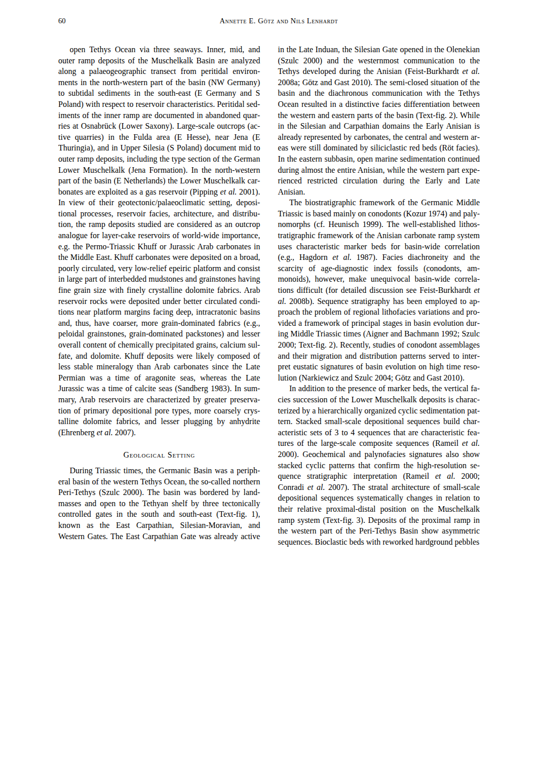60 Annette E. Götz and Nils Lenhardt
open Tethys Ocean via three seaways. Inner, mid, and outer ramp deposits of the Muschelkalk Basin are analyzed along a palaeogeographic transect from peritidal environments in the north-western part of the basin (NW Germany) to subtidal sediments in the south-east (E Germany and S Poland) with respect to reservoir characteristics. Peritidal sediments of the inner ramp are documented in abandoned quarries at Osnabrück (Lower Saxony). Large-scale outcrops (active quarries) in the Fulda area (E Hesse), near Jena (E Thuringia), and in Upper Silesia (S Poland) document mid to outer ramp deposits, including the type section of the German Lower Muschelkalk (Jena Formation). In the north-western part of the basin (E Netherlands) the Lower Muschelkalk carbonates are exploited as a gas reservoir (Pipping et al. 2001). In view of their geotectonic/palaeoclimatic setting, depositional processes, reservoir facies, architecture, and distribution, the ramp deposits studied are considered as an outcrop analogue for layer-cake reservoirs of world-wide importance, e.g. the Permo-Triassic Khuff or Jurassic Arab carbonates in the Middle East. Khuff carbonates were deposited on a broad, poorly circulated, very low-relief epeiric platform and consist in large part of interbedded mudstones and grainstones having fine grain size with finely crystalline dolomite fabrics. Arab reservoir rocks were deposited under better circulated conditions near platform margins facing deep, intracratonic basins and, thus, have coarser, more grain-dominated fabrics (e.g., peloidal grainstones, grain-dominated packstones) and lesser overall content of chemically precipitated grains, calcium sulfate, and dolomite. Khuff deposits were likely composed of less stable mineralogy than Arab carbonates since the Late Permian was a time of aragonite seas, whereas the Late Jurassic was a time of calcite seas (Sandberg 1983). In summary, Arab reservoirs are characterized by greater preservation of primary depositional pore types, more coarsely crystalline dolomite fabrics, and lesser plugging by anhydrite (Ehrenberg et al. 2007).
Geological Setting
During Triassic times, the Germanic Basin was a peripheral basin of the western Tethys Ocean, the so-called northern Peri-Tethys (Szulc 2000). The basin was bordered by landmasses and open to the Tethyan shelf by three tectonically controlled gates in the south and south-east (Text-fig. 1), known as the East Carpathian, Silesian-Moravian, and Western Gates. The East Carpathian Gate was already active in the Late Induan, the Silesian Gate opened in the Olenekian (Szulc 2000) and the westernmost communication to the Tethys developed during the Anisian (Feist-Burkhardt et al. 2008a; Götz and Gast 2010). The semi-closed situation of the basin and the diachronous communication with the Tethys Ocean resulted in a distinctive facies differentiation between the western and eastern parts of the basin (Text-fig. 2). While in the Silesian and Carpathian domains the Early Anisian is already represented by carbonates, the central and western areas were still dominated by siliciclastic red beds (Röt facies). In the eastern subbasin, open marine sedimentation continued during almost the entire Anisian, while the western part experienced restricted circulation during the Early and Late Anisian.
The biostratigraphic framework of the Germanic Middle Triassic is based mainly on conodonts (Kozur 1974) and palynomorphs (cf. Heunisch 1999). The well-established lithostratigraphic framework of the Anisian carbonate ramp system uses characteristic marker beds for basin-wide correlation (e.g., Hagdorn et al. 1987). Facies diachroneity and the scarcity of age-diagnostic index fossils (conodonts, ammonoids), however, make unequivocal basin-wide correlations difficult (for detailed discussion see Feist-Burkhardt et al. 2008b). Sequence stratigraphy has been employed to approach the problem of regional lithofacies variations and provided a framework of principal stages in basin evolution during Middle Triassic times (Aigner and Bachmann 1992; Szulc 2000; Text-fig. 2). Recently, studies of conodont assemblages and their migration and distribution patterns served to interpret eustatic signatures of basin evolution on high time resolution (Narkiewicz and Szulc 2004; Götz and Gast 2010).
In addition to the presence of marker beds, the vertical facies succession of the Lower Muschelkalk deposits is characterized by a hierarchically organized cyclic sedimentation pattern. Stacked small-scale depositional sequences build characteristic sets of 3 to 4 sequences that are characteristic features of the large-scale composite sequences (Rameil et al. 2000). Geochemical and palynofacies signatures also show stacked cyclic patterns that confirm the high-resolution sequence stratigraphic interpretation (Rameil et al. 2000; Conradi et al. 2007). The stratal architecture of small-scale depositional sequences systematically changes in relation to their relative proximal-distal position on the Muschelkalk ramp system (Text-fig. 3). Deposits of the proximal ramp in the western part of the Peri-Tethys Basin show asymmetric sequences. Bioclastic beds with reworked hardground pebbles